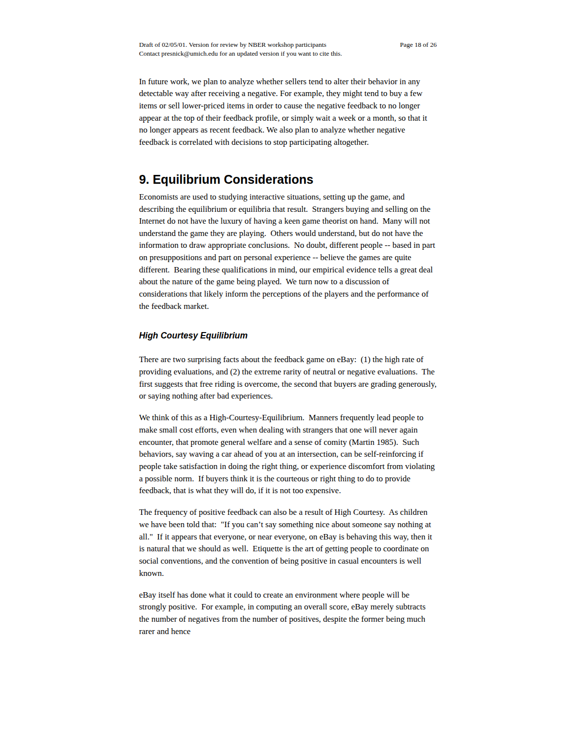Draft of 02/05/01. Version for review by NBER workshop participants
Page 18 of 26
Contact presnick@umich.edu for an updated version if you want to cite this.
In future work, we plan to analyze whether sellers tend to alter their behavior in any detectable way after receiving a negative. For example, they might tend to buy a few items or sell lower-priced items in order to cause the negative feedback to no longer appear at the top of their feedback profile, or simply wait a week or a month, so that it no longer appears as recent feedback. We also plan to analyze whether negative feedback is correlated with decisions to stop participating altogether.
9. Equilibrium Considerations
Economists are used to studying interactive situations, setting up the game, and describing the equilibrium or equilibria that result. Strangers buying and selling on the Internet do not have the luxury of having a keen game theorist on hand. Many will not understand the game they are playing. Others would understand, but do not have the information to draw appropriate conclusions. No doubt, different people -- based in part on presuppositions and part on personal experience -- believe the games are quite different. Bearing these qualifications in mind, our empirical evidence tells a great deal about the nature of the game being played. We turn now to a discussion of considerations that likely inform the perceptions of the players and the performance of the feedback market.
High Courtesy Equilibrium
There are two surprising facts about the feedback game on eBay: (1) the high rate of providing evaluations, and (2) the extreme rarity of neutral or negative evaluations. The first suggests that free riding is overcome, the second that buyers are grading generously, or saying nothing after bad experiences.
We think of this as a High-Courtesy-Equilibrium. Manners frequently lead people to make small cost efforts, even when dealing with strangers that one will never again encounter, that promote general welfare and a sense of comity (Martin 1985). Such behaviors, say waving a car ahead of you at an intersection, can be self-reinforcing if people take satisfaction in doing the right thing, or experience discomfort from violating a possible norm. If buyers think it is the courteous or right thing to do to provide feedback, that is what they will do, if it is not too expensive.
The frequency of positive feedback can also be a result of High Courtesy. As children we have been told that: "If you canʼt say something nice about someone say nothing at all." If it appears that everyone, or near everyone, on eBay is behaving this way, then it is natural that we should as well. Etiquette is the art of getting people to coordinate on social conventions, and the convention of being positive in casual encounters is well known.
eBay itself has done what it could to create an environment where people will be strongly positive. For example, in computing an overall score, eBay merely subtracts the number of negatives from the number of positives, despite the former being much rarer and hence